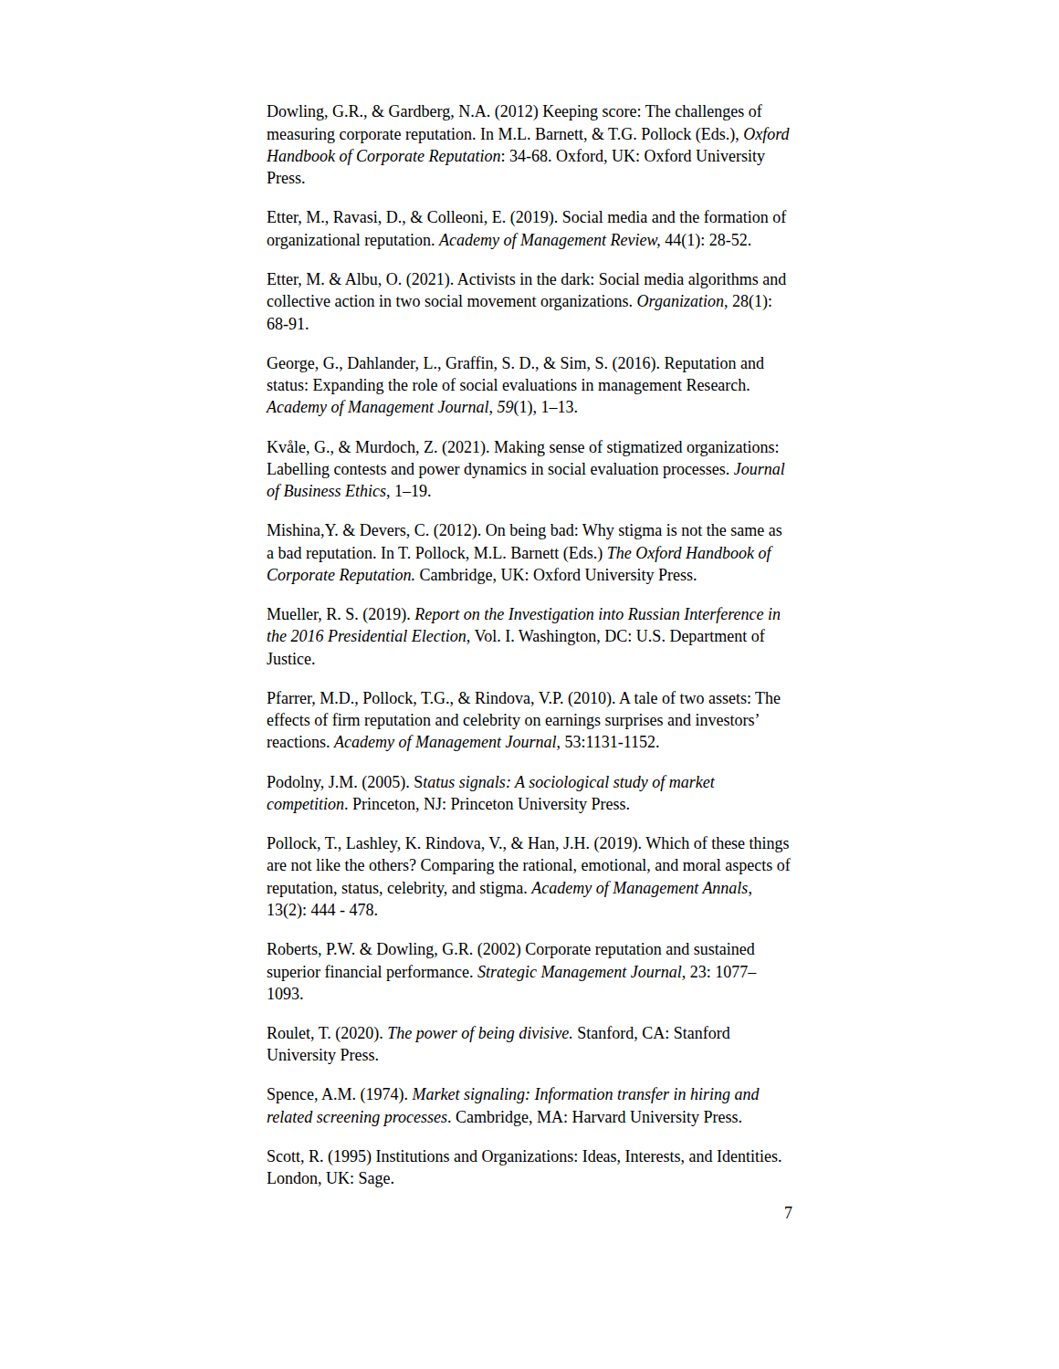Dowling, G.R., & Gardberg, N.A. (2012) Keeping score: The challenges of measuring corporate reputation. In M.L. Barnett, & T.G. Pollock (Eds.), Oxford Handbook of Corporate Reputation: 34-68. Oxford, UK: Oxford University Press.
Etter, M., Ravasi, D., & Colleoni, E. (2019). Social media and the formation of organizational reputation. Academy of Management Review, 44(1): 28-52.
Etter, M. & Albu, O. (2021). Activists in the dark: Social media algorithms and collective action in two social movement organizations. Organization, 28(1): 68-91.
George, G., Dahlander, L., Graffin, S. D., & Sim, S. (2016). Reputation and status: Expanding the role of social evaluations in management Research. Academy of Management Journal, 59(1), 1–13.
Kvåle, G., & Murdoch, Z. (2021). Making sense of stigmatized organizations: Labelling contests and power dynamics in social evaluation processes. Journal of Business Ethics, 1–19.
Mishina,Y. & Devers, C. (2012). On being bad: Why stigma is not the same as a bad reputation. In T. Pollock, M.L. Barnett (Eds.) The Oxford Handbook of Corporate Reputation. Cambridge, UK: Oxford University Press.
Mueller, R. S. (2019). Report on the Investigation into Russian Interference in the 2016 Presidential Election, Vol. I. Washington, DC: U.S. Department of Justice.
Pfarrer, M.D., Pollock, T.G., & Rindova, V.P. (2010). A tale of two assets: The effects of firm reputation and celebrity on earnings surprises and investors’ reactions. Academy of Management Journal, 53:1131-1152.
Podolny, J.M. (2005). Status signals: A sociological study of market competition. Princeton, NJ: Princeton University Press.
Pollock, T., Lashley, K. Rindova, V., & Han, J.H. (2019). Which of these things are not like the others? Comparing the rational, emotional, and moral aspects of reputation, status, celebrity, and stigma. Academy of Management Annals, 13(2): 444 - 478.
Roberts, P.W. & Dowling, G.R. (2002) Corporate reputation and sustained superior financial performance. Strategic Management Journal, 23: 1077–1093.
Roulet, T. (2020). The power of being divisive. Stanford, CA: Stanford University Press.
Spence, A.M. (1974). Market signaling: Information transfer in hiring and related screening processes. Cambridge, MA: Harvard University Press.
Scott, R. (1995) Institutions and Organizations: Ideas, Interests, and Identities. London, UK: Sage.
7